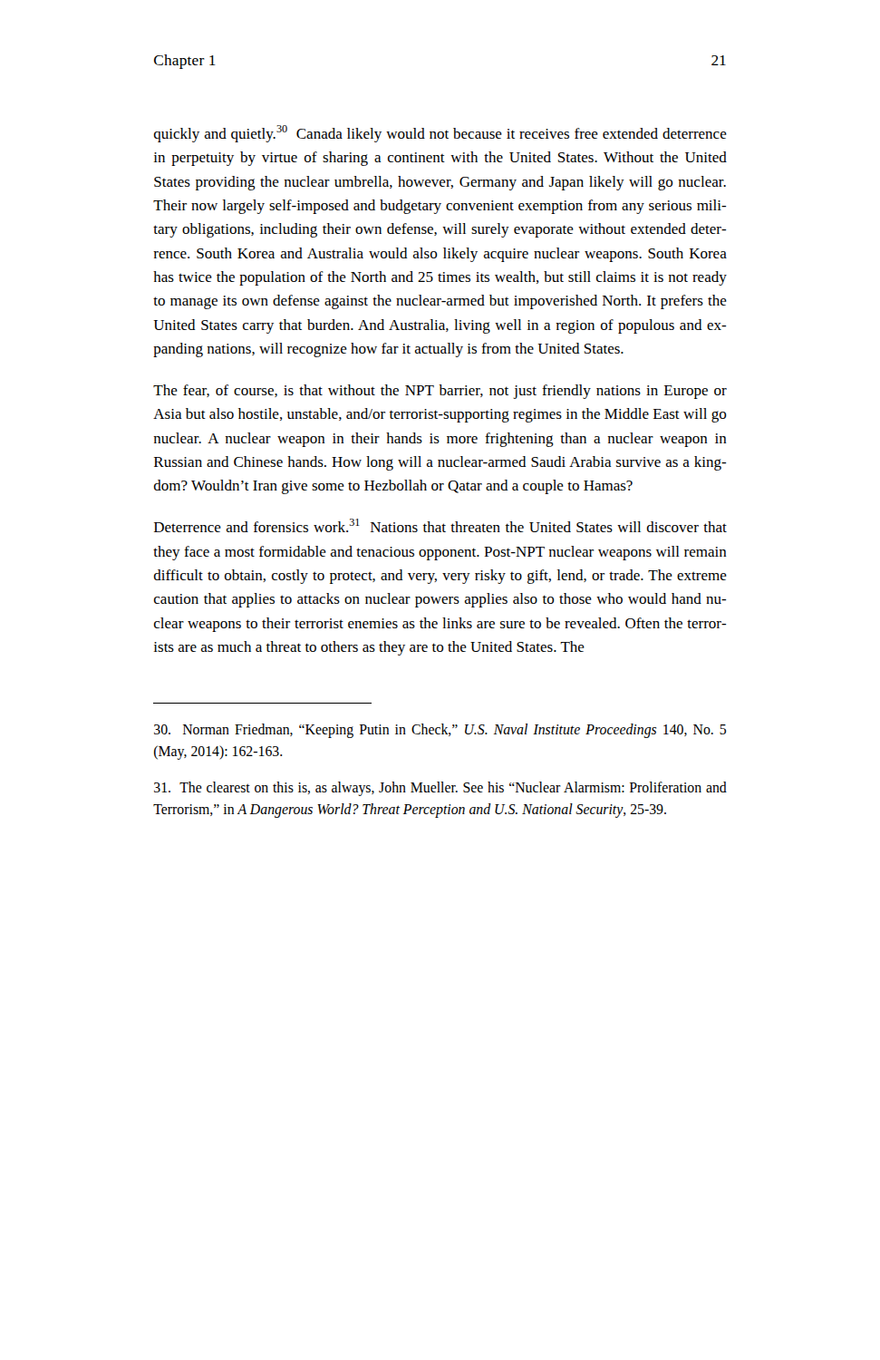Chapter 1 21
quickly and quietly.30 Canada likely would not because it receives free extended deterrence in perpetuity by virtue of sharing a continent with the United States. Without the United States providing the nuclear umbrella, however, Germany and Japan likely will go nuclear. Their now largely self-imposed and budgetary convenient exemption from any serious military obligations, including their own defense, will surely evaporate without extended deterrence. South Korea and Australia would also likely acquire nuclear weapons. South Korea has twice the population of the North and 25 times its wealth, but still claims it is not ready to manage its own defense against the nuclear-armed but impoverished North. It prefers the United States carry that burden. And Australia, living well in a region of populous and expanding nations, will recognize how far it actually is from the United States.
The fear, of course, is that without the NPT barrier, not just friendly nations in Europe or Asia but also hostile, unstable, and/or terrorist-supporting regimes in the Middle East will go nuclear. A nuclear weapon in their hands is more frightening than a nuclear weapon in Russian and Chinese hands. How long will a nuclear-armed Saudi Arabia survive as a kingdom? Wouldn’t Iran give some to Hezbollah or Qatar and a couple to Hamas?
Deterrence and forensics work.31 Nations that threaten the United States will discover that they face a most formidable and tenacious opponent. Post-NPT nuclear weapons will remain difficult to obtain, costly to protect, and very, very risky to gift, lend, or trade. The extreme caution that applies to attacks on nuclear powers applies also to those who would hand nuclear weapons to their terrorist enemies as the links are sure to be revealed. Often the terrorists are as much a threat to others as they are to the United States. The
30. Norman Friedman, “Keeping Putin in Check,” U.S. Naval Institute Proceedings 140, No. 5 (May, 2014): 162-163.
31. The clearest on this is, as always, John Mueller. See his “Nuclear Alarmism: Proliferation and Terrorism,” in A Dangerous World? Threat Perception and U.S. National Security, 25-39.